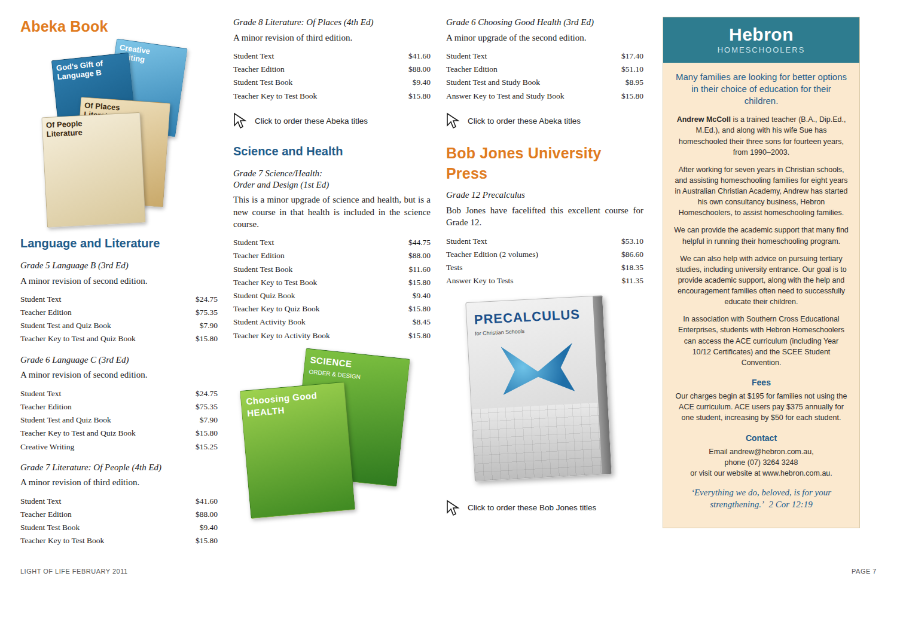Abeka Book
Creative
Writing
God's Gift of
Language B
Of Places
Literature
Of People
Literature
Language and Literature
Grade 5 Language B (3rd Ed)
A minor revision of second edition.
| Student Text | $24.75 |
| Teacher Edition | $75.35 |
| Student Test and Quiz Book | $7.90 |
| Teacher Key to Test and Quiz Book | $15.80 |
Grade 6 Language C (3rd Ed)
A minor revision of second edition.
| Student Text | $24.75 |
| Teacher Edition | $75.35 |
| Student Test and Quiz Book | $7.90 |
| Teacher Key to Test and Quiz Book | $15.80 |
| Creative Writing | $15.25 |
Grade 7 Literature: Of People (4th Ed)
A minor revision of third edition.
| Student Text | $41.60 |
| Teacher Edition | $88.00 |
| Student Test Book | $9.40 |
| Teacher Key to Test Book | $15.80 |
Grade 8 Literature: Of Places (4th Ed)
A minor revision of third edition.
| Student Text | $41.60 |
| Teacher Edition | $88.00 |
| Student Test Book | $9.40 |
| Teacher Key to Test Book | $15.80 |
Click to order these Abeka titles
Science and Health
Grade 7 Science/Health:
Order and Design (1st Ed)
This is a minor upgrade of science and health, but is a new course in that health is included in the science course.
| Student Text | $44.75 |
| Teacher Edition | $88.00 |
| Student Test Book | $11.60 |
| Teacher Key to Test Book | $15.80 |
| Student Quiz Book | $9.40 |
| Teacher Key to Quiz Book | $15.80 |
| Student Activity Book | $8.45 |
| Teacher Key to Activity Book | $15.80 |
SCIENCE
ORDER & DESIGN
Choosing Good
HEALTH
Grade 6 Choosing Good Health (3rd Ed)
A minor upgrade of the second edition.
| Student Text | $17.40 |
| Teacher Edition | $51.10 |
| Student Test and Study Book | $8.95 |
| Answer Key to Test and Study Book | $15.80 |
Click to order these Abeka titles
Bob Jones University Press
Grade 12 Precalculus
Bob Jones have facelifted this excellent course for Grade 12.
| Student Text | $53.10 |
| Teacher Edition (2 volumes) | $86.60 |
| Tests | $18.35 |
| Answer Key to Tests | $11.35 |
PRECALCULUS
for Christian Schools
Click to order these Bob Jones titles
Hebron
HOMESCHOOLERS
Many families are looking for better options in their choice of education for their children.
Andrew McColl is a trained teacher (B.A., Dip.Ed., M.Ed.), and along with his wife Sue has homeschooled their three sons for fourteen years, from 1990–2003.
After working for seven years in Christian schools, and assisting homeschooling families for eight years in Australian Christian Academy, Andrew has started his own consultancy business, Hebron Homeschoolers, to assist homeschooling families.
We can provide the academic support that many find helpful in running their homeschooling program.
We can also help with advice on pursuing tertiary studies, including university entrance. Our goal is to provide academic support, along with the help and encouragement families often need to successfully educate their children.
In association with Southern Cross Educational Enterprises, students with Hebron Homeschoolers can access the ACE curriculum (including Year 10/12 Certificates) and the SCEE Student Convention.
Fees
Our charges begin at $195 for families not using the ACE curriculum. ACE users pay $375 annually for one student, increasing by $50 for each student.
Contact
Email andrew@hebron.com.au,
phone (07) 3264 3248
or visit our website at www.hebron.com.au.
‘Everything we do, beloved, is for your strengthening.’ 2 Cor 12:19
LIGHT OF LIFE FEBRUARY 2011
PAGE 7